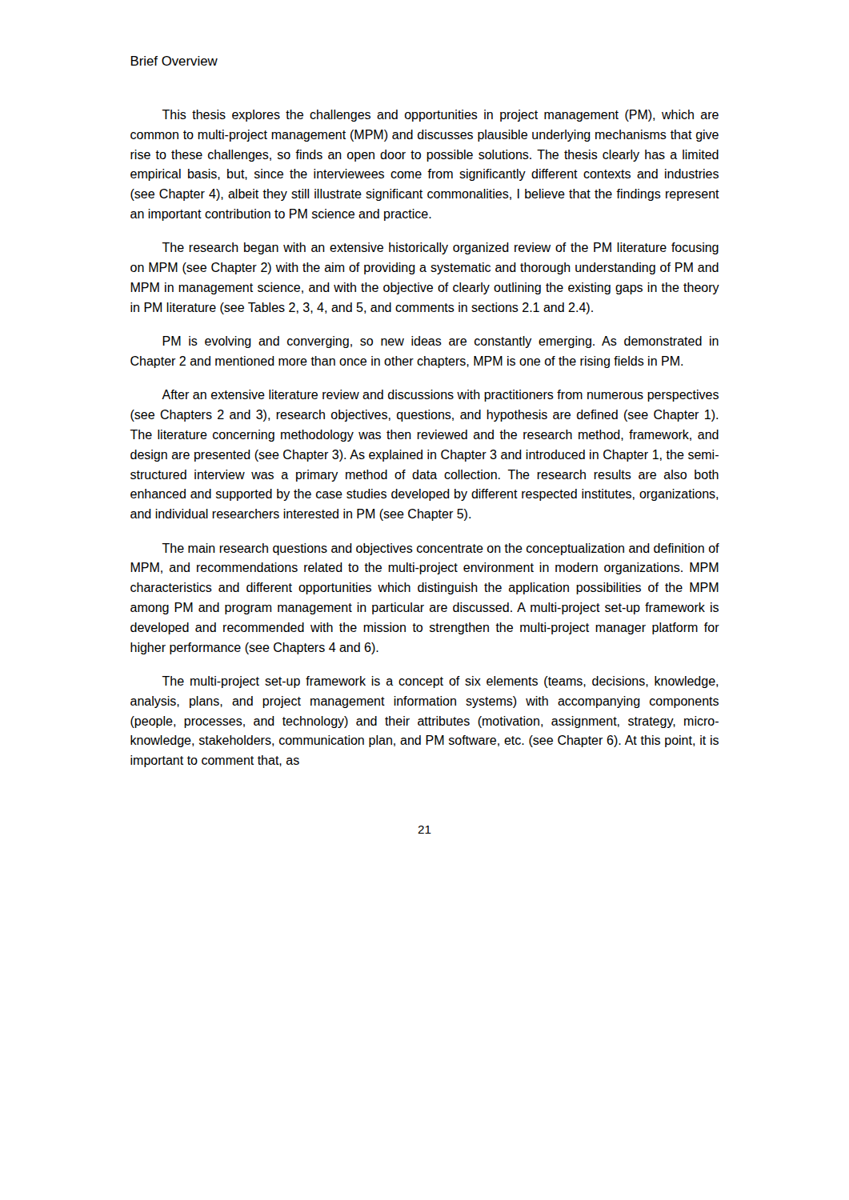Brief Overview
This thesis explores the challenges and opportunities in project management (PM), which are common to multi-project management (MPM) and discusses plausible underlying mechanisms that give rise to these challenges, so finds an open door to possible solutions. The thesis clearly has a limited empirical basis, but, since the interviewees come from significantly different contexts and industries (see Chapter 4), albeit they still illustrate significant commonalities, I believe that the findings represent an important contribution to PM science and practice.
The research began with an extensive historically organized review of the PM literature focusing on MPM (see Chapter 2) with the aim of providing a systematic and thorough understanding of PM and MPM in management science, and with the objective of clearly outlining the existing gaps in the theory in PM literature (see Tables 2, 3, 4, and 5, and comments in sections 2.1 and 2.4).
PM is evolving and converging, so new ideas are constantly emerging. As demonstrated in Chapter 2 and mentioned more than once in other chapters, MPM is one of the rising fields in PM.
After an extensive literature review and discussions with practitioners from numerous perspectives (see Chapters 2 and 3), research objectives, questions, and hypothesis are defined (see Chapter 1). The literature concerning methodology was then reviewed and the research method, framework, and design are presented (see Chapter 3). As explained in Chapter 3 and introduced in Chapter 1, the semi-structured interview was a primary method of data collection. The research results are also both enhanced and supported by the case studies developed by different respected institutes, organizations, and individual researchers interested in PM (see Chapter 5).
The main research questions and objectives concentrate on the conceptualization and definition of MPM, and recommendations related to the multi-project environment in modern organizations. MPM characteristics and different opportunities which distinguish the application possibilities of the MPM among PM and program management in particular are discussed. A multi-project set-up framework is developed and recommended with the mission to strengthen the multi-project manager platform for higher performance (see Chapters 4 and 6).
The multi-project set-up framework is a concept of six elements (teams, decisions, knowledge, analysis, plans, and project management information systems) with accompanying components (people, processes, and technology) and their attributes (motivation, assignment, strategy, micro-knowledge, stakeholders, communication plan, and PM software, etc. (see Chapter 6). At this point, it is important to comment that, as
21